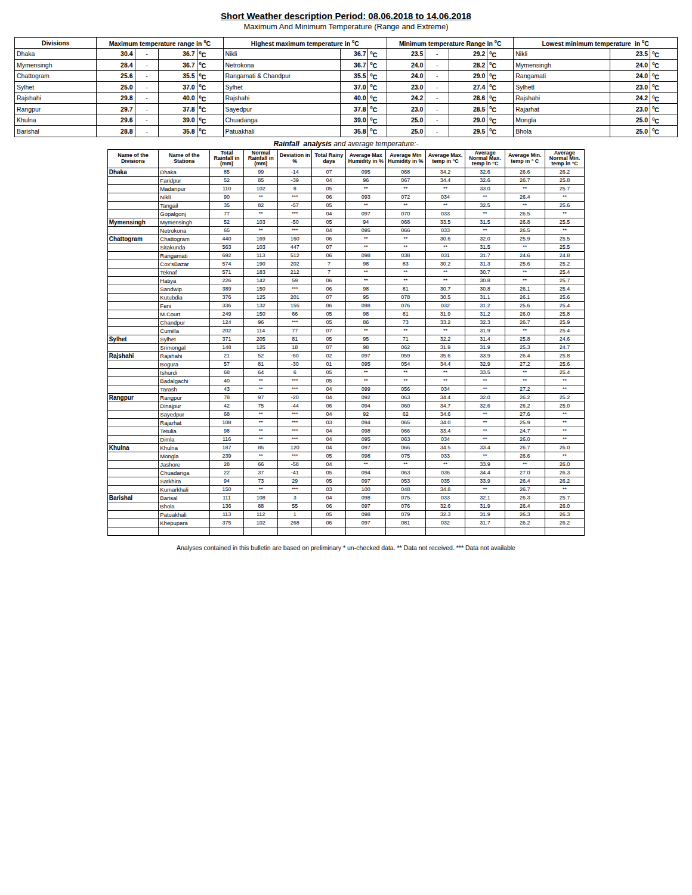Short Weather description Period: 08.06.2018 to 14.06.2018
Maximum And Minimum Temperature (Range and Extreme)
| Divisions | Maximum temperature range in 0 C | Highest maximum temperature in 0 C | Minimum temperature Range in 0 C | Lowest minimum temperature in 0 C |
| --- | --- | --- | --- | --- |
| Dhaka | 30.4 | - | 36.7 | 0 C | Nikli | 36.7 | 0 C | 23.5 | - | 29.2 | 0 C | Nikli | 23.5 | 0 C |
| Mymensingh | 28.4 | - | 36.7 | 0 C | Netrokona | 36.7 | 0 C | 24.0 | - | 28.2 | 0 C | Mymensingh | 24.0 | 0 C |
| Chattogram | 25.6 | - | 35.5 | 0 C | Rangamati & Chandpur | 35.5 | 0 C | 24.0 | - | 29.0 | 0 C | Rangamati | 24.0 | 0 C |
| Sylhet | 25.0 | - | 37.0 | 0 C | Sylhet | 37.0 | 0 C | 23.0 | - | 27.4 | 0 C | Sylhetl | 23.0 | 0 C |
| Rajshahi | 29.8 | - | 40.0 | 0 C | Rajshahi | 40.0 | 0 C | 24.2 | - | 28.6 | 0 C | Rajshahi | 24.2 | 0 C |
| Rangpur | 29.7 | - | 37.8 | 0 C | Sayedpur | 37.8 | 0 C | 23.0 | - | 28.5 | 0 C | Rajarhat | 23.0 | 0 C |
| Khulna | 29.6 | - | 39.0 | 0 C | Chuadanga | 39.0 | 0 C | 25.0 | - | 29.0 | 0 C | Mongla | 25.0 | 0 C |
| Barishal | 28.8 | - | 35.8 | 0 C | Patuakhali | 35.8 | 0 C | 25.0 | - | 29.5 | 0 C | Bhola | 25.0 | 0 C |
Rainfall analysis and average temperature:-
| Name of the Divisions | Name of the Stations | Total Rainfall in (mm) | Normal Rainfall in (mm) | Deviation in % | Total Rainy days | Average Max Humidity in % | Average Min Humidity in % | Average Max. temp in °C | Average Normal Max. temp in °C | Average Min. temp in ° C | Average Normal Min. temp in °C |
| --- | --- | --- | --- | --- | --- | --- | --- | --- | --- | --- | --- |
| Dhaka | Dhaka | 85 | 99 | -14 | 07 | 095 | 068 | 34.2 | 32.6 | 26.6 | 26.2 |
| | Faridpur | 52 | 85 | -39 | 04 | 96 | 067 | 34.4 | 32.6 | 26.7 | 25.8 |
| | Madaripur | 110 | 102 | 8 | 05 | ** | ** | ** | 33.0 | ** | 25.7 |
| | Nikli | 90 | ** | *** | 06 | 093 | 072 | 034 | ** | 26.4 | ** |
| | Tangail | 35 | 82 | -57 | 05 | ** | ** | ** | 32.5 | ** | 25.6 |
| | Gopalgonj | 77 | ** | *** | 04 | 097 | 070 | 033 | ** | 26.5 | ** |
| Mymensingh | Mymensingh | 52 | 103 | -50 | 05 | 94 | 068 | 33.5 | 31.5 | 26.8 | 25.5 |
| | Netrokona | 65 | ** | *** | 04 | 095 | 066 | 033 | ** | 26.5 | ** |
| Chattogram | Chattogram | 440 | 169 | 160 | 06 | ** | ** | 30.6 | 32.0 | 25.9 | 25.5 |
| | Sitakunda | 563 | 103 | 447 | 07 | ** | ** | ** | 31.5 | ** | 25.5 |
| | Rangamati | 692 | 113 | 512 | 06 | 098 | 038 | 031 | 31.7 | 24.6 | 24.8 |
| | Cox'sBazar | 574 | 190 | 202 | 7 | 98 | 83 | 30.2 | 31.3 | 25.6 | 25.2 |
| | Teknaf | 571 | 183 | 212 | 7 | ** | ** | ** | 30.7 | ** | 25.4 |
| | Hatiya | 226 | 142 | 59 | 06 | ** | ** | ** | 30.8 | ** | 25.7 |
| | Sandwip | 389 | 150 | *** | 06 | 98 | 81 | 30.7 | 30.8 | 26.1 | 25.4 |
| | Kutubdia | 376 | 125 | 201 | 07 | 95 | 078 | 30.5 | 31.1 | 26.1 | 25.6 |
| | Feni | 336 | 132 | 155 | 06 | 098 | 076 | 032 | 31.2 | 25.6 | 25.4 |
| | M.Court | 249 | 150 | 66 | 05 | 98 | 81 | 31.9 | 31.2 | 26.0 | 25.8 |
| | Chandpur | 124 | 96 | *** | 05 | 86 | 73 | 33.2 | 32.3 | 26.7 | 25.9 |
| | Cumilla | 202 | 114 | 77 | 07 | ** | ** | ** | 31.9 | ** | 25.4 |
| Sylhet | Sylhet | 371 | 205 | 81 | 05 | 95 | 71 | 32.2 | 31.4 | 25.8 | 24.6 |
| | Srimongal | 148 | 125 | 18 | 07 | 98 | 062 | 31.9 | 31.9 | 25.3 | 24.7 |
| Rajshahi | Rajshahi | 21 | 52 | -60 | 02 | 097 | 059 | 35.6 | 33.9 | 26.4 | 25.8 |
| | Bogura | 57 | 81 | -30 | 01 | 095 | 054 | 34.4 | 32.9 | 27.2 | 25.6 |
| | Ishurdi | 68 | 64 | 6 | 05 | ** | ** | ** | 33.5 | ** | 25.4 |
| | Badalgachi | 40 | ** | *** | 05 | ** | ** | ** | ** | ** | ** |
| | Tarash | 43 | ** | *** | 04 | 099 | 056 | 034 | ** | 27.2 | ** |
| Rangpur | Rangpur | 78 | 97 | -20 | 04 | 092 | 063 | 34.4 | 32.0 | 26.2 | 25.2 |
| | Dinajpur | 42 | 75 | -44 | 06 | 094 | 060 | 34.7 | 32.6 | 26.2 | 25.0 |
| | Sayedpur | 68 | ** | *** | 04 | 92 | 62 | 34.6 | ** | 27.6 | ** |
| | Rajarhat | 108 | ** | *** | 03 | 094 | 065 | 34.0 | ** | 25.9 | ** |
| | Tetulia | 98 | ** | *** | 04 | 098 | 066 | 33.4 | ** | 24.7 | ** |
| | Dimla | 116 | ** | *** | 04 | 095 | 063 | 034 | ** | 26.0 | ** |
| Khulna | Khulna | 187 | 85 | 120 | 04 | 097 | 066 | 34.5 | 33.4 | 26.7 | 26.0 |
| | Mongla | 239 | ** | *** | 05 | 098 | 075 | 033 | ** | 26.6 | ** |
| | Jashore | 28 | 66 | -58 | 04 | ** | ** | ** | 33.9 | ** | 26.0 |
| | Chuadanga | 22 | 37 | -41 | 05 | 094 | 063 | 036 | 34.4 | 27.0 | 26.3 |
| | Satkhira | 94 | 73 | 29 | 05 | 097 | 053 | 035 | 33.9 | 26.4 | 26.2 |
| | Kumarkhali | 150 | ** | *** | 03 | 100 | 048 | 34.8 | ** | 26.7 | ** |
| Barishal | Barisal | 111 | 108 | 3 | 04 | 098 | 075 | 033 | 32.1 | 26.3 | 25.7 |
| | Bhola | 136 | 88 | 55 | 06 | 097 | 076 | 32.6 | 31.9 | 26.4 | 26.0 |
| | Patuakhali | 113 | 112 | 1 | 05 | 098 | 079 | 32.3 | 31.9 | 26.3 | 26.3 |
| | Khepupara | 375 | 102 | 268 | 06 | 097 | 081 | 032 | 31.7 | 26.2 | 26.2 |
Analyses contained in this bulletin are based on preliminary * un-checked data. ** Data not received. *** Data not available